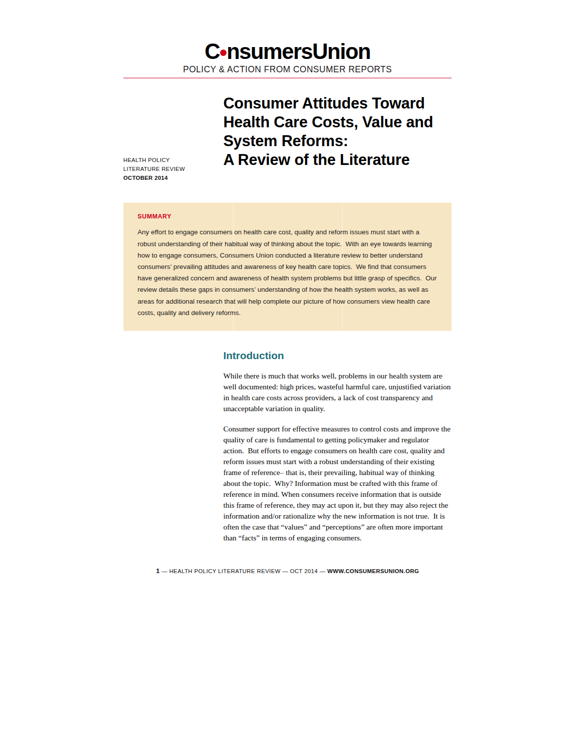C nsumersUnion
POLICY & ACTION FROM CONSUMER REPORTS
HEALTH POLICY
LITERATURE REVIEW
OCTOBER 2014
Consumer Attitudes Toward Health Care Costs, Value and System Reforms:
A Review of the Literature
SUMMARY
Any effort to engage consumers on health care cost, quality and reform issues must start with a robust understanding of their habitual way of thinking about the topic. With an eye towards learning how to engage consumers, Consumers Union conducted a literature review to better understand consumers’ prevailing attitudes and awareness of key health care topics. We find that consumers have generalized concern and awareness of health system problems but little grasp of specifics. Our review details these gaps in consumers’ understanding of how the health system works, as well as areas for additional research that will help complete our picture of how consumers view health care costs, quality and delivery reforms.
Introduction
While there is much that works well, problems in our health system are well documented: high prices, wasteful harmful care, unjustified variation in health care costs across providers, a lack of cost transparency and unacceptable variation in quality.
Consumer support for effective measures to control costs and improve the quality of care is fundamental to getting policymaker and regulator action. But efforts to engage consumers on health care cost, quality and reform issues must start with a robust understanding of their existing frame of reference– that is, their prevailing, habitual way of thinking about the topic. Why? Information must be crafted with this frame of reference in mind. When consumers receive information that is outside this frame of reference, they may act upon it, but they may also reject the information and/or rationalize why the new information is not true. It is often the case that “values” and “perceptions” are often more important than “facts” in terms of engaging consumers.
1 — HEALTH POLICY LITERATURE REVIEW — OCT 2014 — WWW.CONSUMERSUNION.ORG